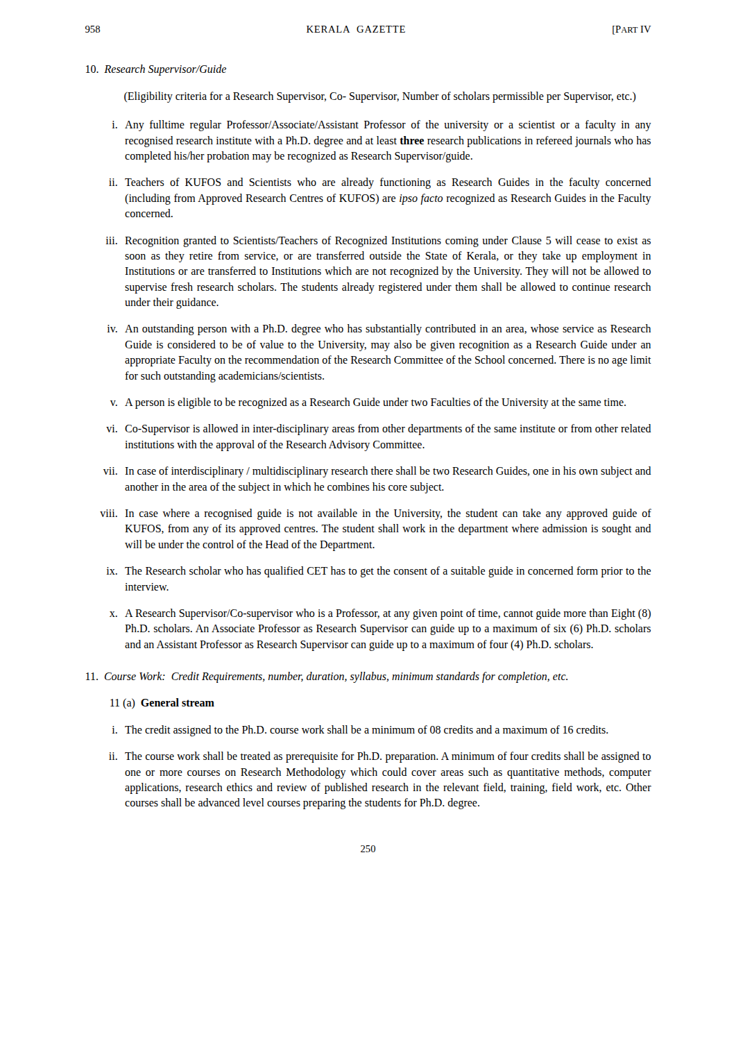958 KERALA GAZETTE [PART IV
10. Research Supervisor/Guide
(Eligibility criteria for a Research Supervisor, Co- Supervisor, Number of scholars permissible per Supervisor, etc.)
Any fulltime regular Professor/Associate/Assistant Professor of the university or a scientist or a faculty in any recognised research institute with a Ph.D. degree and at least three research publications in refereed journals who has completed his/her probation may be recognized as Research Supervisor/guide.
Teachers of KUFOS and Scientists who are already functioning as Research Guides in the faculty concerned (including from Approved Research Centres of KUFOS) are ipso facto recognized as Research Guides in the Faculty concerned.
Recognition granted to Scientists/Teachers of Recognized Institutions coming under Clause 5 will cease to exist as soon as they retire from service, or are transferred outside the State of Kerala, or they take up employment in Institutions or are transferred to Institutions which are not recognized by the University. They will not be allowed to supervise fresh research scholars. The students already registered under them shall be allowed to continue research under their guidance.
An outstanding person with a Ph.D. degree who has substantially contributed in an area, whose service as Research Guide is considered to be of value to the University, may also be given recognition as a Research Guide under an appropriate Faculty on the recommendation of the Research Committee of the School concerned. There is no age limit for such outstanding academicians/scientists.
A person is eligible to be recognized as a Research Guide under two Faculties of the University at the same time.
Co-Supervisor is allowed in inter-disciplinary areas from other departments of the same institute or from other related institutions with the approval of the Research Advisory Committee.
In case of interdisciplinary / multidisciplinary research there shall be two Research Guides, one in his own subject and another in the area of the subject in which he combines his core subject.
In case where a recognised guide is not available in the University, the student can take any approved guide of KUFOS, from any of its approved centres. The student shall work in the department where admission is sought and will be under the control of the Head of the Department.
The Research scholar who has qualified CET has to get the consent of a suitable guide in concerned form prior to the interview.
A Research Supervisor/Co-supervisor who is a Professor, at any given point of time, cannot guide more than Eight (8) Ph.D. scholars. An Associate Professor as Research Supervisor can guide up to a maximum of six (6) Ph.D. scholars and an Assistant Professor as Research Supervisor can guide up to a maximum of four (4) Ph.D. scholars.
11. Course Work: Credit Requirements, number, duration, syllabus, minimum standards for completion, etc.
11 (a) General stream
The credit assigned to the Ph.D. course work shall be a minimum of 08 credits and a maximum of 16 credits.
The course work shall be treated as prerequisite for Ph.D. preparation. A minimum of four credits shall be assigned to one or more courses on Research Methodology which could cover areas such as quantitative methods, computer applications, research ethics and review of published research in the relevant field, training, field work, etc. Other courses shall be advanced level courses preparing the students for Ph.D. degree.
250